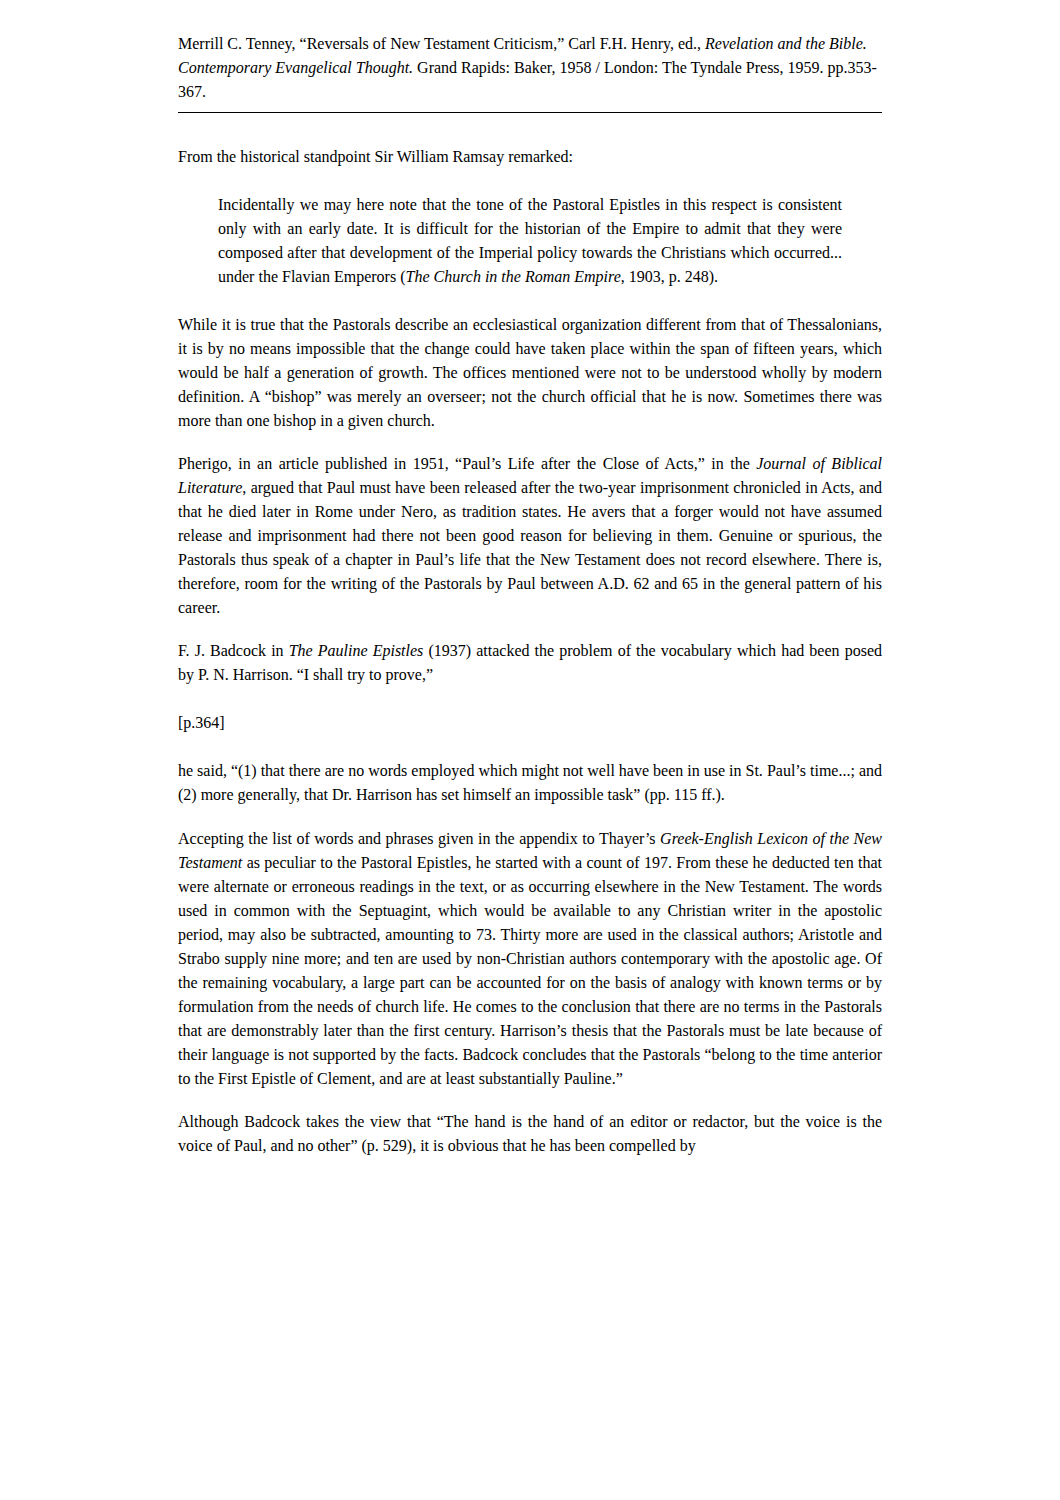Merrill C. Tenney, “Reversals of New Testament Criticism,” Carl F.H. Henry, ed., Revelation and the Bible. Contemporary Evangelical Thought. Grand Rapids: Baker, 1958 / London: The Tyndale Press, 1959. pp.353-367.
From the historical standpoint Sir William Ramsay remarked:
Incidentally we may here note that the tone of the Pastoral Epistles in this respect is consistent only with an early date. It is difficult for the historian of the Empire to admit that they were composed after that development of the Imperial policy towards the Christians which occurred... under the Flavian Emperors (The Church in the Roman Empire, 1903, p. 248).
While it is true that the Pastorals describe an ecclesiastical organization different from that of Thessalonians, it is by no means impossible that the change could have taken place within the span of fifteen years, which would be half a generation of growth. The offices mentioned were not to be understood wholly by modern definition. A “bishop” was merely an overseer; not the church official that he is now. Sometimes there was more than one bishop in a given church.
Pherigo, in an article published in 1951, “Paul’s Life after the Close of Acts,” in the Journal of Biblical Literature, argued that Paul must have been released after the two-year imprisonment chronicled in Acts, and that he died later in Rome under Nero, as tradition states. He avers that a forger would not have assumed release and imprisonment had there not been good reason for believing in them. Genuine or spurious, the Pastorals thus speak of a chapter in Paul’s life that the New Testament does not record elsewhere. There is, therefore, room for the writing of the Pastorals by Paul between A.D. 62 and 65 in the general pattern of his career.
F. J. Badcock in The Pauline Epistles (1937) attacked the problem of the vocabulary which had been posed by P. N. Harrison. “I shall try to prove,”
[p.364]
he said, “(1) that there are no words employed which might not well have been in use in St. Paul’s time...; and (2) more generally, that Dr. Harrison has set himself an impossible task” (pp. 115 ff.).
Accepting the list of words and phrases given in the appendix to Thayer’s Greek-English Lexicon of the New Testament as peculiar to the Pastoral Epistles, he started with a count of 197. From these he deducted ten that were alternate or erroneous readings in the text, or as occurring elsewhere in the New Testament. The words used in common with the Septuagint, which would be available to any Christian writer in the apostolic period, may also be subtracted, amounting to 73. Thirty more are used in the classical authors; Aristotle and Strabo supply nine more; and ten are used by non-Christian authors contemporary with the apostolic age. Of the remaining vocabulary, a large part can be accounted for on the basis of analogy with known terms or by formulation from the needs of church life. He comes to the conclusion that there are no terms in the Pastorals that are demonstrably later than the first century. Harrison’s thesis that the Pastorals must be late because of their language is not supported by the facts. Badcock concludes that the Pastorals “belong to the time anterior to the First Epistle of Clement, and are at least substantially Pauline.”
Although Badcock takes the view that “The hand is the hand of an editor or redactor, but the voice is the voice of Paul, and no other” (p. 529), it is obvious that he has been compelled by